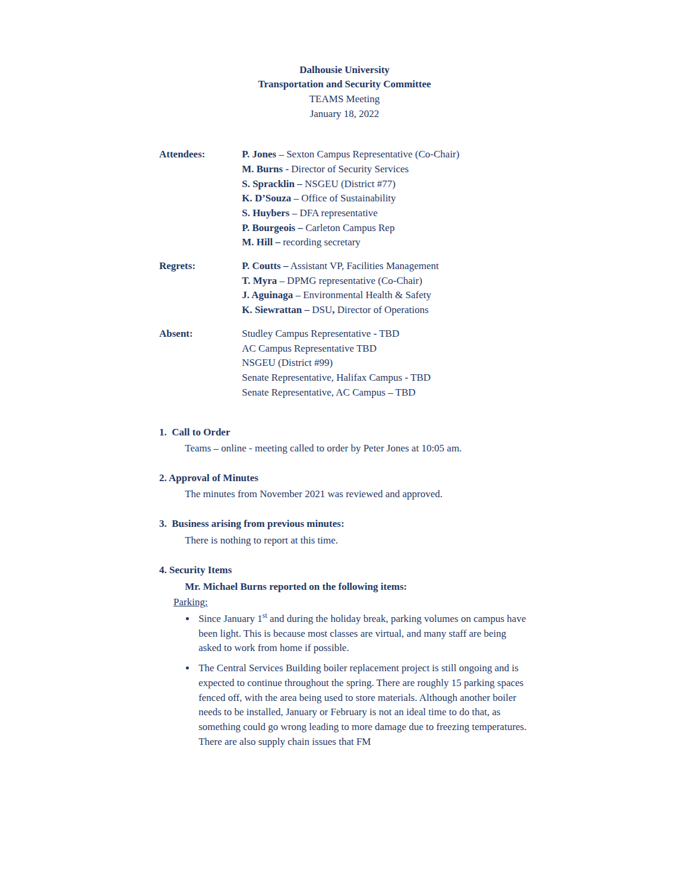Dalhousie University Transportation and Security Committee TEAMS Meeting January 18, 2022
| Attendees: | P. Jones – Sexton Campus Representative (Co-Chair) M. Burns - Director of Security Services S. Spracklin – NSGEU (District #77) K. D’Souza – Office of Sustainability S. Huybers – DFA representative P. Bourgeois – Carleton Campus Rep M. Hill – recording secretary |
| Regrets: | P. Coutts – Assistant VP, Facilities Management T. Myra – DPMG representative (Co-Chair) J. Aguinaga – Environmental Health & Safety K. Siewrattan – DSU , Director of Operations |
| Absent: | Studley Campus Representative - TBD AC Campus Representative TBD NSGEU (District #99) Senate Representative, Halifax Campus - TBD Senate Representative, AC Campus – TBD |
1. Call to Order
Teams – online - meeting called to order by Peter Jones at 10:05 am.
2. Approval of Minutes
The minutes from November 2021 was reviewed and approved.
3. Business arising from previous minutes:
There is nothing to report at this time.
4. Security Items
Mr. Michael Burns reported on the following items:
Parking:
Since January 1st and during the holiday break, parking volumes on campus have been light. This is because most classes are virtual, and many staff are being asked to work from home if possible.
The Central Services Building boiler replacement project is still ongoing and is expected to continue throughout the spring. There are roughly 15 parking spaces fenced off, with the area being used to store materials. Although another boiler needs to be installed, January or February is not an ideal time to do that, as something could go wrong leading to more damage due to freezing temperatures. There are also supply chain issues that FM